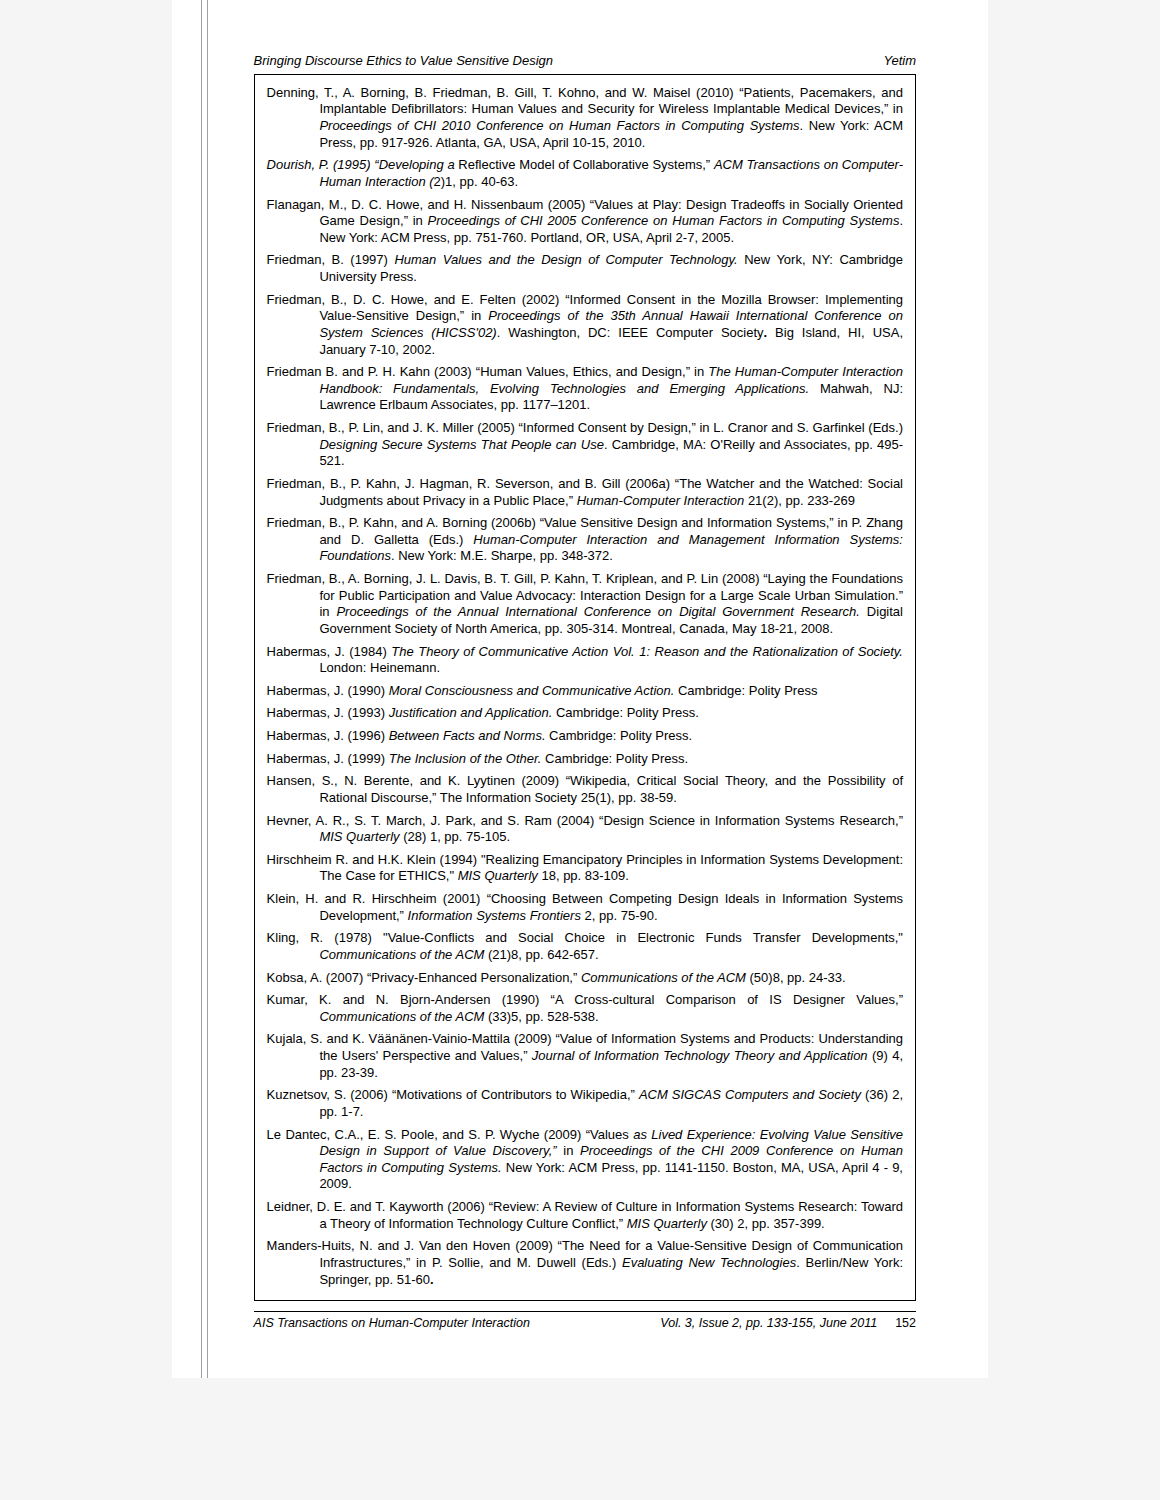Bringing Discourse Ethics to Value Sensitive Design Yetim
Denning, T., A. Borning, B. Friedman, B. Gill, T. Kohno, and W. Maisel (2010) “Patients, Pacemakers, and Implantable Defibrillators: Human Values and Security for Wireless Implantable Medical Devices,” in Proceedings of CHI 2010 Conference on Human Factors in Computing Systems. New York: ACM Press, pp. 917-926. Atlanta, GA, USA, April 10-15, 2010.
Dourish, P. (1995) “Developing a Reflective Model of Collaborative Systems,” ACM Transactions on Computer-Human Interaction (2)1, pp. 40-63.
Flanagan, M., D. C. Howe, and H. Nissenbaum (2005) “Values at Play: Design Tradeoffs in Socially Oriented Game Design,” in Proceedings of CHI 2005 Conference on Human Factors in Computing Systems. New York: ACM Press, pp. 751-760. Portland, OR, USA, April 2-7, 2005.
Friedman, B. (1997) Human Values and the Design of Computer Technology. New York, NY: Cambridge University Press.
Friedman, B., D. C. Howe, and E. Felten (2002) “Informed Consent in the Mozilla Browser: Implementing Value-Sensitive Design,” in Proceedings of the 35th Annual Hawaii International Conference on System Sciences (HICSS'02). Washington, DC: IEEE Computer Society. Big Island, HI, USA, January 7-10, 2002.
Friedman B. and P. H. Kahn (2003) “Human Values, Ethics, and Design,” in The Human-Computer Interaction Handbook: Fundamentals, Evolving Technologies and Emerging Applications. Mahwah, NJ: Lawrence Erlbaum Associates, pp. 1177–1201.
Friedman, B., P. Lin, and J. K. Miller (2005) “Informed Consent by Design,” in L. Cranor and S. Garfinkel (Eds.) Designing Secure Systems That People can Use. Cambridge, MA: O'Reilly and Associates, pp. 495-521.
Friedman, B., P. Kahn, J. Hagman, R. Severson, and B. Gill (2006a) “The Watcher and the Watched: Social Judgments about Privacy in a Public Place,” Human-Computer Interaction 21(2), pp. 233-269
Friedman, B., P. Kahn, and A. Borning (2006b) “Value Sensitive Design and Information Systems,” in P. Zhang and D. Galletta (Eds.) Human-Computer Interaction and Management Information Systems: Foundations. New York: M.E. Sharpe, pp. 348-372.
Friedman, B., A. Borning, J. L. Davis, B. T. Gill, P. Kahn, T. Kriplean, and P. Lin (2008) “Laying the Foundations for Public Participation and Value Advocacy: Interaction Design for a Large Scale Urban Simulation.” in Proceedings of the Annual International Conference on Digital Government Research. Digital Government Society of North America, pp. 305-314. Montreal, Canada, May 18-21, 2008.
Habermas, J. (1984) The Theory of Communicative Action Vol. 1: Reason and the Rationalization of Society. London: Heinemann.
Habermas, J. (1990) Moral Consciousness and Communicative Action. Cambridge: Polity Press
Habermas, J. (1993) Justification and Application. Cambridge: Polity Press.
Habermas, J. (1996) Between Facts and Norms. Cambridge: Polity Press.
Habermas, J. (1999) The Inclusion of the Other. Cambridge: Polity Press.
Hansen, S., N. Berente, and K. Lyytinen (2009) “Wikipedia, Critical Social Theory, and the Possibility of Rational Discourse,” The Information Society 25(1), pp. 38-59.
Hevner, A. R., S. T. March, J. Park, and S. Ram (2004) “Design Science in Information Systems Research,” MIS Quarterly (28) 1, pp. 75-105.
Hirschheim R. and H.K. Klein (1994) "Realizing Emancipatory Principles in Information Systems Development: The Case for ETHICS," MIS Quarterly 18, pp. 83-109.
Klein, H. and R. Hirschheim (2001) “Choosing Between Competing Design Ideals in Information Systems Development,” Information Systems Frontiers 2, pp. 75-90.
Kling, R. (1978) "Value-Conflicts and Social Choice in Electronic Funds Transfer Developments," Communications of the ACM (21)8, pp. 642-657.
Kobsa, A. (2007) “Privacy-Enhanced Personalization,” Communications of the ACM (50)8, pp. 24-33.
Kumar, K. and N. Bjorn-Andersen (1990) “A Cross-cultural Comparison of IS Designer Values,” Communications of the ACM (33)5, pp. 528-538.
Kujala, S. and K. Väänänen-Vainio-Mattila (2009) “Value of Information Systems and Products: Understanding the Users' Perspective and Values,” Journal of Information Technology Theory and Application (9) 4, pp. 23-39.
Kuznetsov, S. (2006) “Motivations of Contributors to Wikipedia,” ACM SIGCAS Computers and Society (36) 2, pp. 1-7.
Le Dantec, C.A., E. S. Poole, and S. P. Wyche (2009) “Values as Lived Experience: Evolving Value Sensitive Design in Support of Value Discovery,” in Proceedings of the CHI 2009 Conference on Human Factors in Computing Systems. New York: ACM Press, pp. 1141-1150. Boston, MA, USA, April 4 - 9, 2009.
Leidner, D. E. and T. Kayworth (2006) “Review: A Review of Culture in Information Systems Research: Toward a Theory of Information Technology Culture Conflict,” MIS Quarterly (30) 2, pp. 357-399.
Manders-Huits, N. and J. Van den Hoven (2009) “The Need for a Value-Sensitive Design of Communication Infrastructures,” in P. Sollie, and M. Duwell (Eds.) Evaluating New Technologies. Berlin/New York: Springer, pp. 51-60.
AIS Transactions on Human-Computer Interaction Vol. 3, Issue 2, pp. 133-155, June 2011152